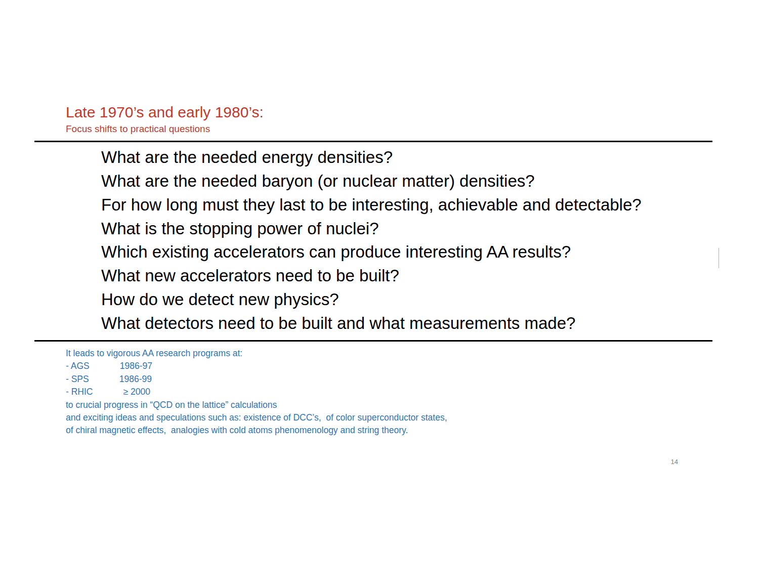Late 1970’s and early 1980’s:
Focus shifts to practical questions
What are the needed energy densities?
What are the needed baryon (or nuclear matter) densities?
For how long must they last to be interesting, achievable and detectable?
What is the stopping power of nuclei?
Which existing accelerators can produce interesting AA results?
What new accelerators need to be built?
How do we detect new physics?
What detectors need to be built and what measurements made?
It leads to vigorous AA research programs at:
- AGS 1986-97
- SPS 1986-99
- RHIC ≥ 2000
to crucial progress in “QCD on the lattice” calculations
and exciting ideas and speculations such as: existence of DCC’s, of color superconductor states,
of chiral magnetic effects, analogies with cold atoms phenomenology and string theory.
14